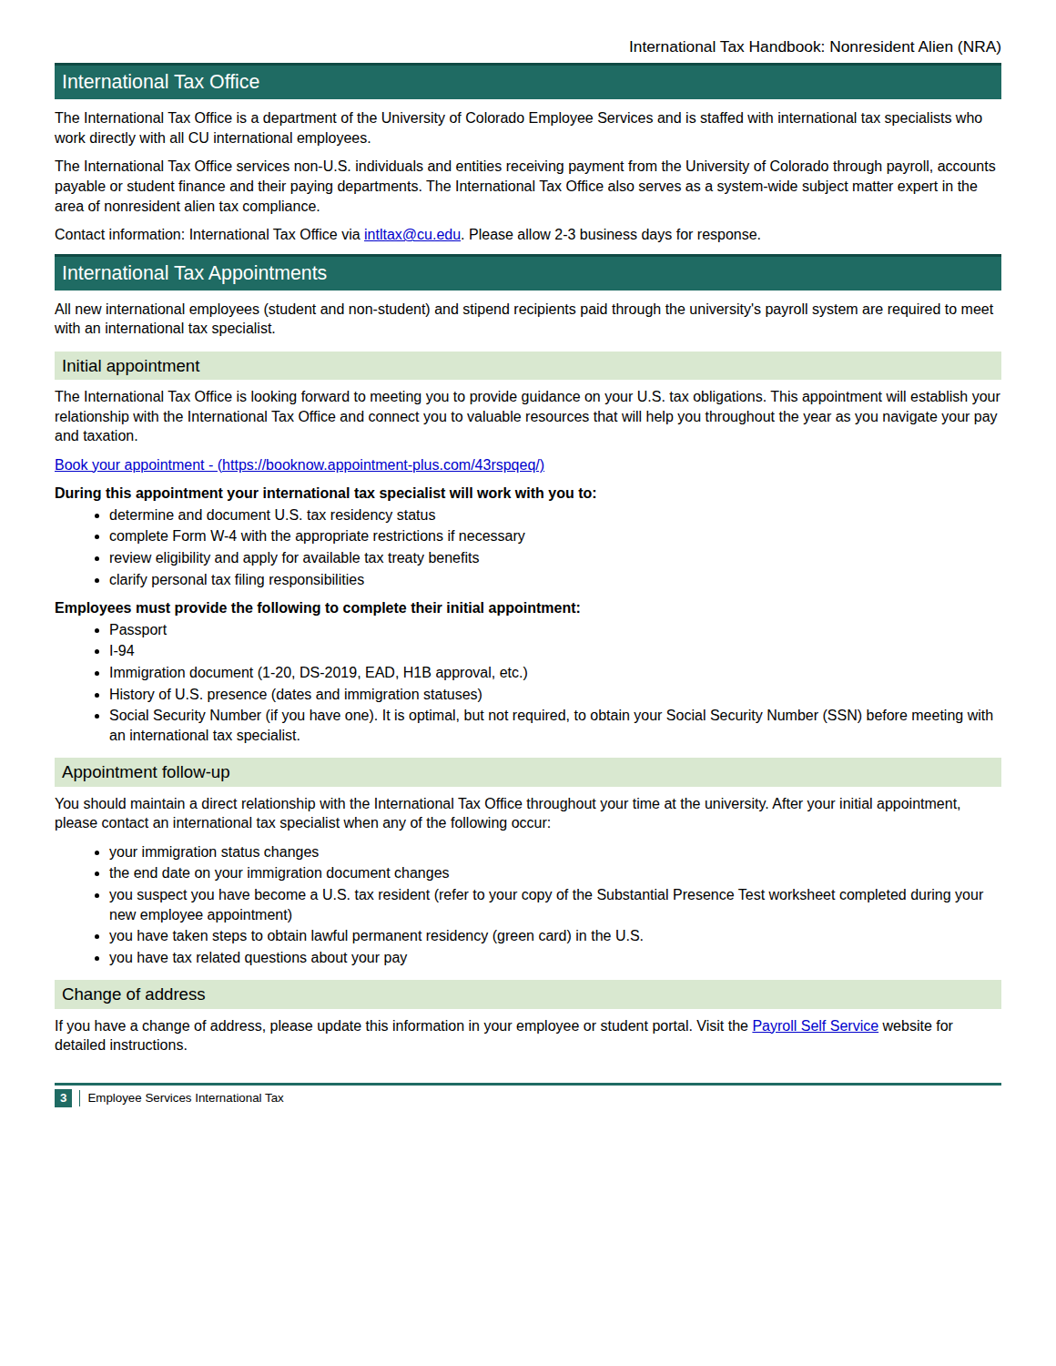International Tax Handbook: Nonresident Alien (NRA)
International Tax Office
The International Tax Office is a department of the University of Colorado Employee Services and is staffed with international tax specialists who work directly with all CU international employees.
The International Tax Office services non-U.S. individuals and entities receiving payment from the University of Colorado through payroll, accounts payable or student finance and their paying departments. The International Tax Office also serves as a system-wide subject matter expert in the area of nonresident alien tax compliance.
Contact information: International Tax Office via intltax@cu.edu. Please allow 2-3 business days for response.
International Tax Appointments
All new international employees (student and non-student) and stipend recipients paid through the university's payroll system are required to meet with an international tax specialist.
Initial appointment
The International Tax Office is looking forward to meeting you to provide guidance on your U.S. tax obligations. This appointment will establish your relationship with the International Tax Office and connect you to valuable resources that will help you throughout the year as you navigate your pay and taxation.
Book your appointment - (https://booknow.appointment-plus.com/43rspqeq/)
During this appointment your international tax specialist will work with you to:
determine and document U.S. tax residency status
complete Form W-4 with the appropriate restrictions if necessary
review eligibility and apply for available tax treaty benefits
clarify personal tax filing responsibilities
Employees must provide the following to complete their initial appointment:
Passport
I-94
Immigration document (1-20, DS-2019, EAD, H1B approval, etc.)
History of U.S. presence (dates and immigration statuses)
Social Security Number (if you have one). It is optimal, but not required, to obtain your Social Security Number (SSN) before meeting with an international tax specialist.
Appointment follow-up
You should maintain a direct relationship with the International Tax Office throughout your time at the university. After your initial appointment, please contact an international tax specialist when any of the following occur:
your immigration status changes
the end date on your immigration document changes
you suspect you have become a U.S. tax resident (refer to your copy of the Substantial Presence Test worksheet completed during your new employee appointment)
you have taken steps to obtain lawful permanent residency (green card) in the U.S.
you have tax related questions about your pay
Change of address
If you have a change of address, please update this information in your employee or student portal. Visit the Payroll Self Service website for detailed instructions.
3 Employee Services International Tax